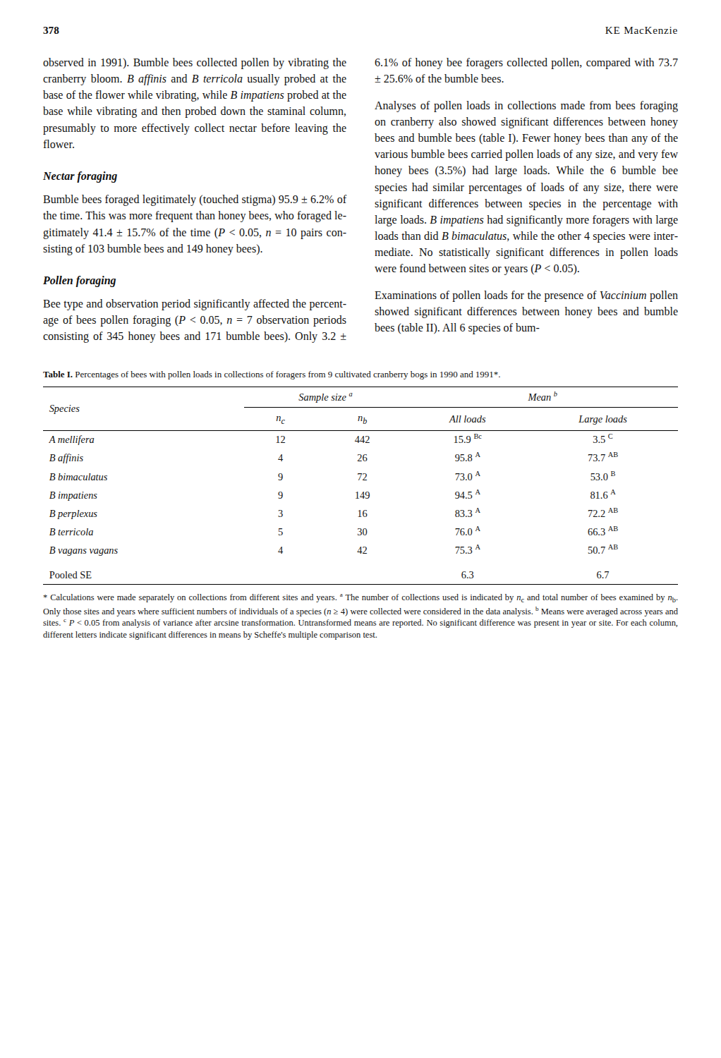378 KE MacKenzie
observed in 1991). Bumble bees collected pollen by vibrating the cranberry bloom. B affinis and B terricola usually probed at the base of the flower while vibrating, while B impatiens probed at the base while vibrating and then probed down the staminal column, presumably to more effectively collect nectar before leaving the flower.
Nectar foraging
Bumble bees foraged legitimately (touched stigma) 95.9 ± 6.2% of the time. This was more frequent than honey bees, who foraged legitimately 41.4 ± 15.7% of the time (P < 0.05, n = 10 pairs consisting of 103 bumble bees and 149 honey bees).
Pollen foraging
Bee type and observation period significantly affected the percentage of bees pollen foraging (P < 0.05, n = 7 observation periods consisting of 345 honey bees and 171 bumble bees). Only 3.2 ± 6.1% of honey bee foragers collected pollen, compared with 73.7 ± 25.6% of the bumble bees.
Analyses of pollen loads in collections made from bees foraging on cranberry also showed significant differences between honey bees and bumble bees (table I). Fewer honey bees than any of the various bumble bees carried pollen loads of any size, and very few honey bees (3.5%) had large loads. While the 6 bumble bee species had similar percentages of loads of any size, there were significant differences between species in the percentage with large loads. B impatiens had significantly more foragers with large loads than did B bimaculatus, while the other 4 species were intermediate. No statistically significant differences in pollen loads were found between sites or years (P < 0.05).
Examinations of pollen loads for the presence of Vaccinium pollen showed significant differences between honey bees and bumble bees (table II). All 6 species of bum-
Table I. Percentages of bees with pollen loads in collections of foragers from 9 cultivated cranberry bogs in 1990 and 1991*.
| Species | Sample size a | Mean b |
| --- | --- | --- |
| n c | n b | All loads | Large loads |
| A mellifera | 12 | 442 | 15.9 Bc | 3.5 C |
| B affinis | 4 | 26 | 95.8 A | 73.7 AB |
| B bimaculatus | 9 | 72 | 73.0 A | 53.0 B |
| B impatiens | 9 | 149 | 94.5 A | 81.6 A |
| B perplexus | 3 | 16 | 83.3 A | 72.2 AB |
| B terricola | 5 | 30 | 76.0 A | 66.3 AB |
| B vagans vagans | 4 | 42 | 75.3 A | 50.7 AB |
| Pooled SE | | | 6.3 | 6.7 |
* Calculations were made separately on collections from different sites and years. a The number of collections used is indicated by nc and total number of bees examined by nb. Only those sites and years where sufficient numbers of individuals of a species (n ≥ 4) were collected were considered in the data analysis. b Means were averaged across years and sites. c P < 0.05 from analysis of variance after arcsine transformation. Untransformed means are reported. No significant difference was present in year or site. For each column, different letters indicate significant differences in means by Scheffe's multiple comparison test.